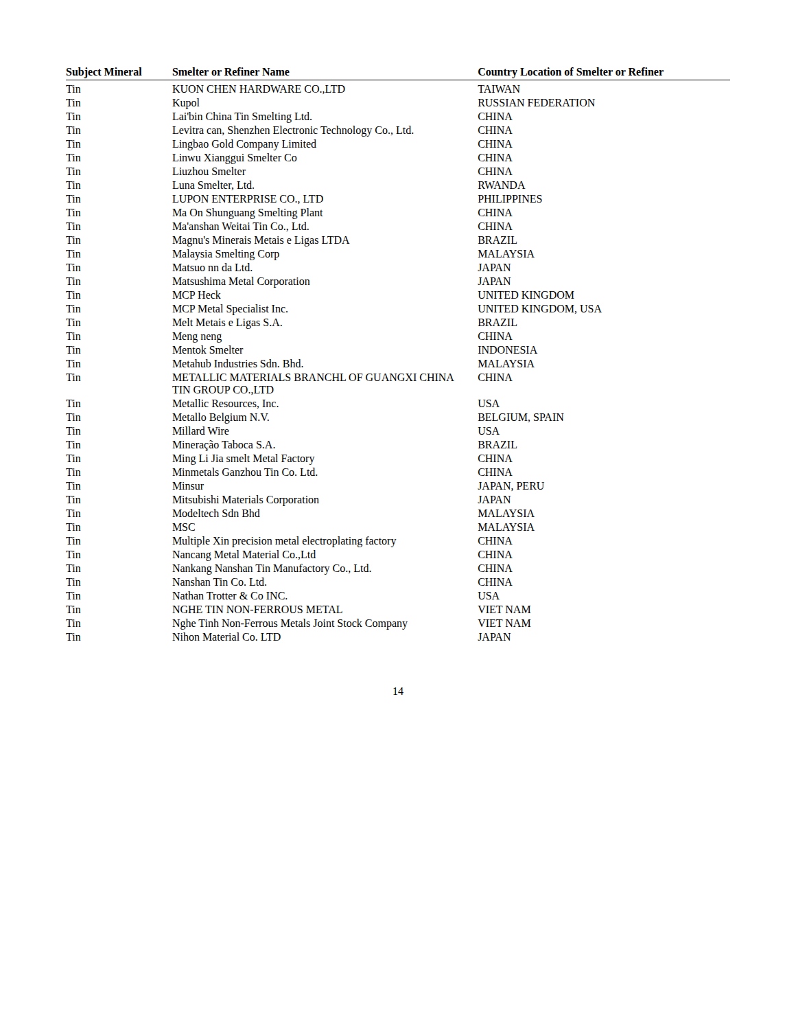| Subject Mineral | Smelter or Refiner Name | Country Location of Smelter or Refiner |
| --- | --- | --- |
| Tin | KUON CHEN HARDWARE CO.,LTD | TAIWAN |
| Tin | Kupol | RUSSIAN FEDERATION |
| Tin | Lai'bin China Tin Smelting Ltd. | CHINA |
| Tin | Levitra can, Shenzhen Electronic Technology Co., Ltd. | CHINA |
| Tin | Lingbao Gold Company Limited | CHINA |
| Tin | Linwu Xianggui Smelter Co | CHINA |
| Tin | Liuzhou Smelter | CHINA |
| Tin | Luna Smelter, Ltd. | RWANDA |
| Tin | LUPON ENTERPRISE CO., LTD | PHILIPPINES |
| Tin | Ma On Shunguang Smelting Plant | CHINA |
| Tin | Ma'anshan Weitai Tin Co., Ltd. | CHINA |
| Tin | Magnu's Minerais Metais e Ligas LTDA | BRAZIL |
| Tin | Malaysia Smelting Corp | MALAYSIA |
| Tin | Matsuo nn da Ltd. | JAPAN |
| Tin | Matsushima Metal Corporation | JAPAN |
| Tin | MCP Heck | UNITED KINGDOM |
| Tin | MCP Metal Specialist Inc. | UNITED KINGDOM, USA |
| Tin | Melt Metais e Ligas S.A. | BRAZIL |
| Tin | Meng neng | CHINA |
| Tin | Mentok Smelter | INDONESIA |
| Tin | Metahub Industries Sdn. Bhd. | MALAYSIA |
| Tin | METALLIC MATERIALS BRANCHL OF GUANGXI CHINA TIN GROUP CO.,LTD | CHINA |
| Tin | Metallic Resources, Inc. | USA |
| Tin | Metallo Belgium N.V. | BELGIUM, SPAIN |
| Tin | Millard Wire | USA |
| Tin | Mineração Taboca S.A. | BRAZIL |
| Tin | Ming Li Jia smelt Metal Factory | CHINA |
| Tin | Minmetals Ganzhou Tin Co. Ltd. | CHINA |
| Tin | Minsur | JAPAN, PERU |
| Tin | Mitsubishi Materials Corporation | JAPAN |
| Tin | Modeltech Sdn Bhd | MALAYSIA |
| Tin | MSC | MALAYSIA |
| Tin | Multiple Xin precision metal electroplating factory | CHINA |
| Tin | Nancang Metal Material Co.,Ltd | CHINA |
| Tin | Nankang Nanshan Tin Manufactory Co., Ltd. | CHINA |
| Tin | Nanshan Tin Co. Ltd. | CHINA |
| Tin | Nathan Trotter & Co INC. | USA |
| Tin | NGHE TIN NON-FERROUS METAL | VIET NAM |
| Tin | Nghe Tinh Non-Ferrous Metals Joint Stock Company | VIET NAM |
| Tin | Nihon Material Co. LTD | JAPAN |
14